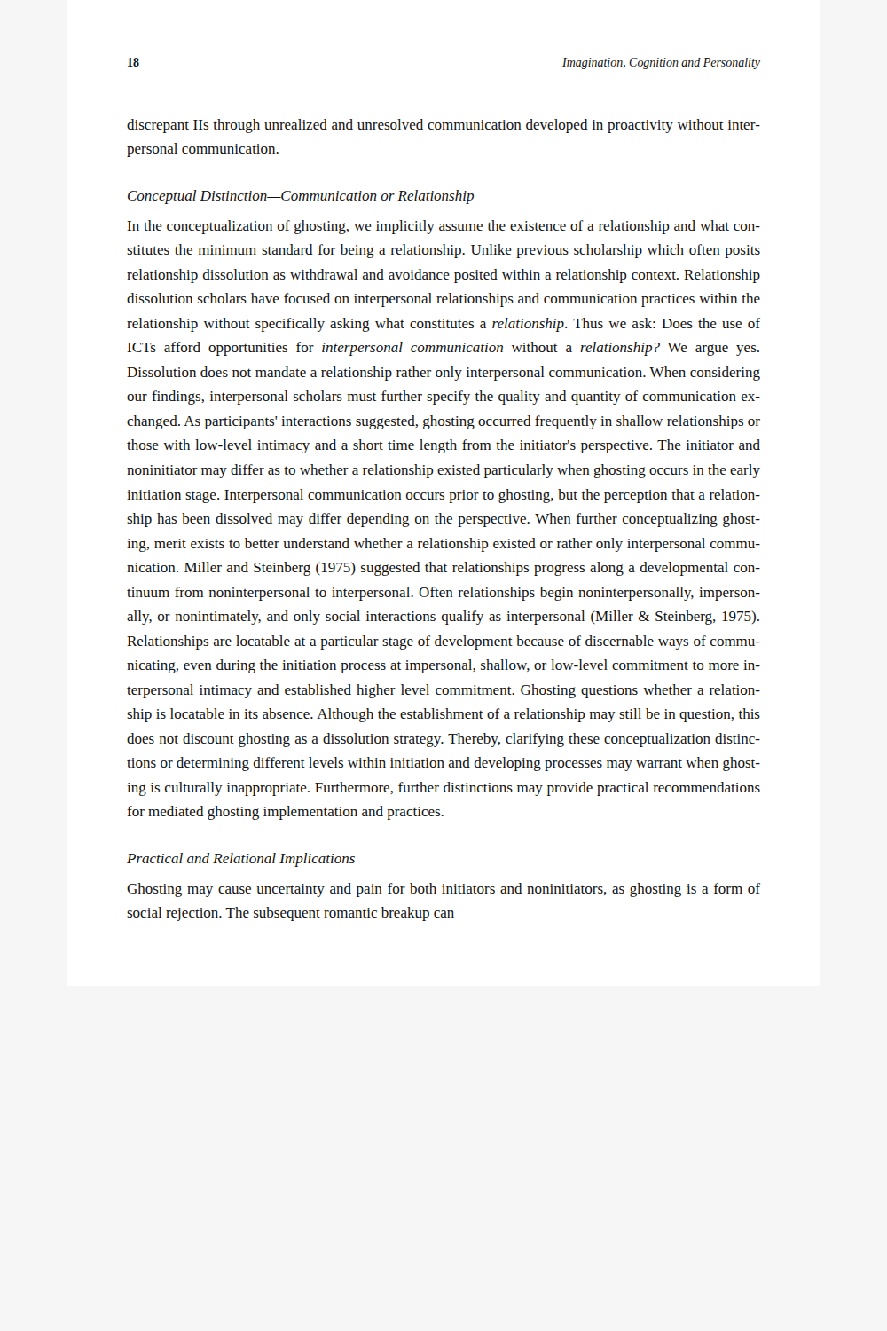18 Imagination, Cognition and Personality
discrepant IIs through unrealized and unresolved communication developed in proactivity without interpersonal communication.
Conceptual Distinction—Communication or Relationship
In the conceptualization of ghosting, we implicitly assume the existence of a relationship and what constitutes the minimum standard for being a relationship. Unlike previous scholarship which often posits relationship dissolution as withdrawal and avoidance posited within a relationship context. Relationship dissolution scholars have focused on interpersonal relationships and communication practices within the relationship without specifically asking what constitutes a relationship. Thus we ask: Does the use of ICTs afford opportunities for interpersonal communication without a relationship? We argue yes. Dissolution does not mandate a relationship rather only interpersonal communication. When considering our findings, interpersonal scholars must further specify the quality and quantity of communication exchanged. As participants' interactions suggested, ghosting occurred frequently in shallow relationships or those with low-level intimacy and a short time length from the initiator's perspective. The initiator and noninitiator may differ as to whether a relationship existed particularly when ghosting occurs in the early initiation stage. Interpersonal communication occurs prior to ghosting, but the perception that a relationship has been dissolved may differ depending on the perspective. When further conceptualizing ghosting, merit exists to better understand whether a relationship existed or rather only interpersonal communication. Miller and Steinberg (1975) suggested that relationships progress along a developmental continuum from noninterpersonal to interpersonal. Often relationships begin noninterpersonally, impersonally, or nonintimately, and only social interactions qualify as interpersonal (Miller & Steinberg, 1975). Relationships are locatable at a particular stage of development because of discernable ways of communicating, even during the initiation process at impersonal, shallow, or low-level commitment to more interpersonal intimacy and established higher level commitment. Ghosting questions whether a relationship is locatable in its absence. Although the establishment of a relationship may still be in question, this does not discount ghosting as a dissolution strategy. Thereby, clarifying these conceptualization distinctions or determining different levels within initiation and developing processes may warrant when ghosting is culturally inappropriate. Furthermore, further distinctions may provide practical recommendations for mediated ghosting implementation and practices.
Practical and Relational Implications
Ghosting may cause uncertainty and pain for both initiators and noninitiators, as ghosting is a form of social rejection. The subsequent romantic breakup can